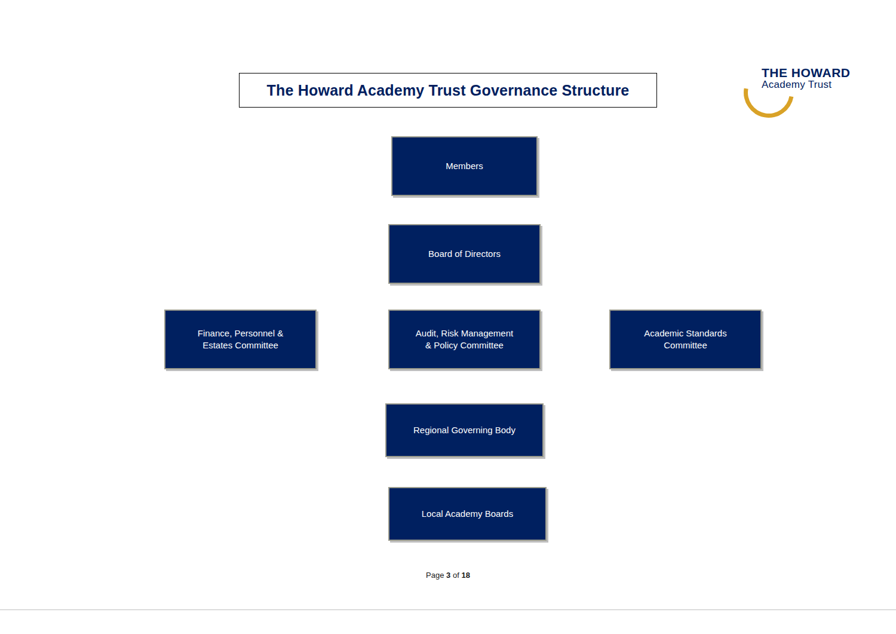The Howard Academy Trust Governance Structure
THE HOWARD
Academy Trust
Members
Board of Directors
Finance, Personnel &
Estates Committee
Audit, Risk Management
& Policy Committee
Academic Standards
Committee
Regional Governing Body
Local Academy Boards
Page 3 of 18